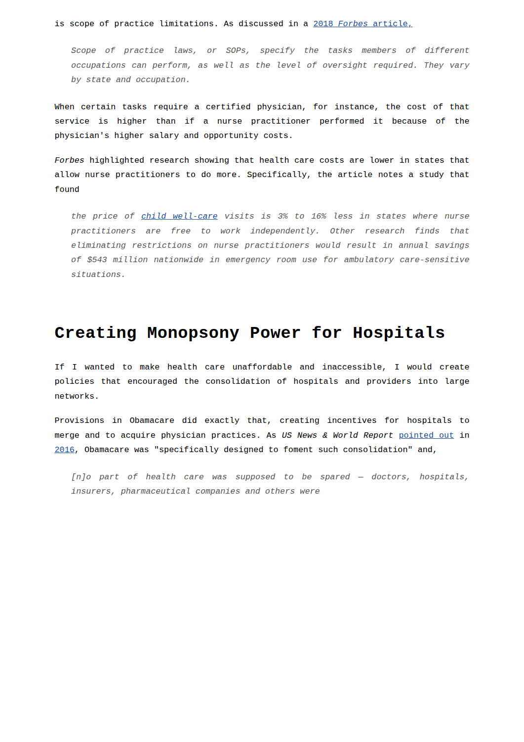is scope of practice limitations. As discussed in a 2018 Forbes article,
Scope of practice laws, or SOPs, specify the tasks members of different occupations can perform, as well as the level of oversight required. They vary by state and occupation.
When certain tasks require a certified physician, for instance, the cost of that service is higher than if a nurse practitioner performed it because of the physician's higher salary and opportunity costs.
Forbes highlighted research showing that health care costs are lower in states that allow nurse practitioners to do more. Specifically, the article notes a study that found
the price of child well-care visits is 3% to 16% less in states where nurse practitioners are free to work independently. Other research finds that eliminating restrictions on nurse practitioners would result in annual savings of $543 million nationwide in emergency room use for ambulatory care-sensitive situations.
Creating Monopsony Power for Hospitals
If I wanted to make health care unaffordable and inaccessible, I would create policies that encouraged the consolidation of hospitals and providers into large networks.
Provisions in Obamacare did exactly that, creating incentives for hospitals to merge and to acquire physician practices. As US News & World Report pointed out in 2016, Obamacare was "specifically designed to foment such consolidation" and,
[n]o part of health care was supposed to be spared — doctors, hospitals, insurers, pharmaceutical companies and others were